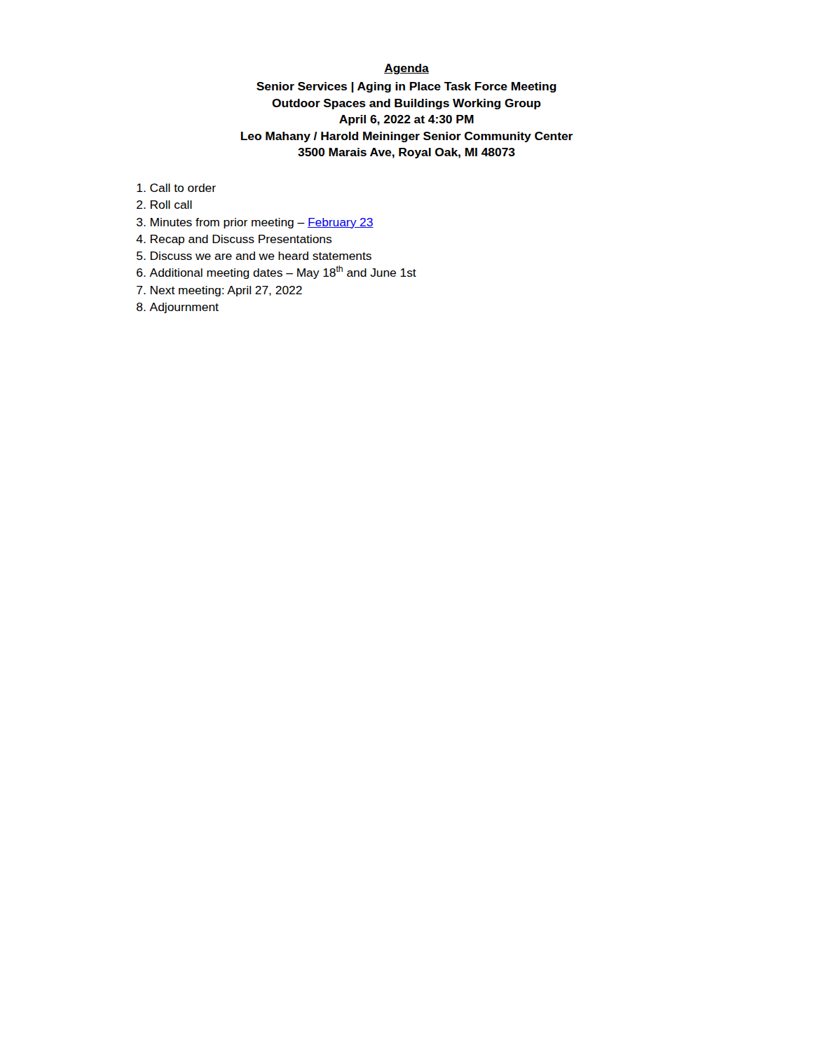Agenda
Senior Services | Aging in Place Task Force Meeting
Outdoor Spaces and Buildings Working Group
April 6, 2022 at 4:30 PM
Leo Mahany / Harold Meininger Senior Community Center
3500 Marais Ave, Royal Oak, MI 48073
Call to order
Roll call
Minutes from prior meeting – February 23
Recap and Discuss Presentations
Discuss we are and we heard statements
Additional meeting dates – May 18th and June 1st
Next meeting: April 27, 2022
Adjournment